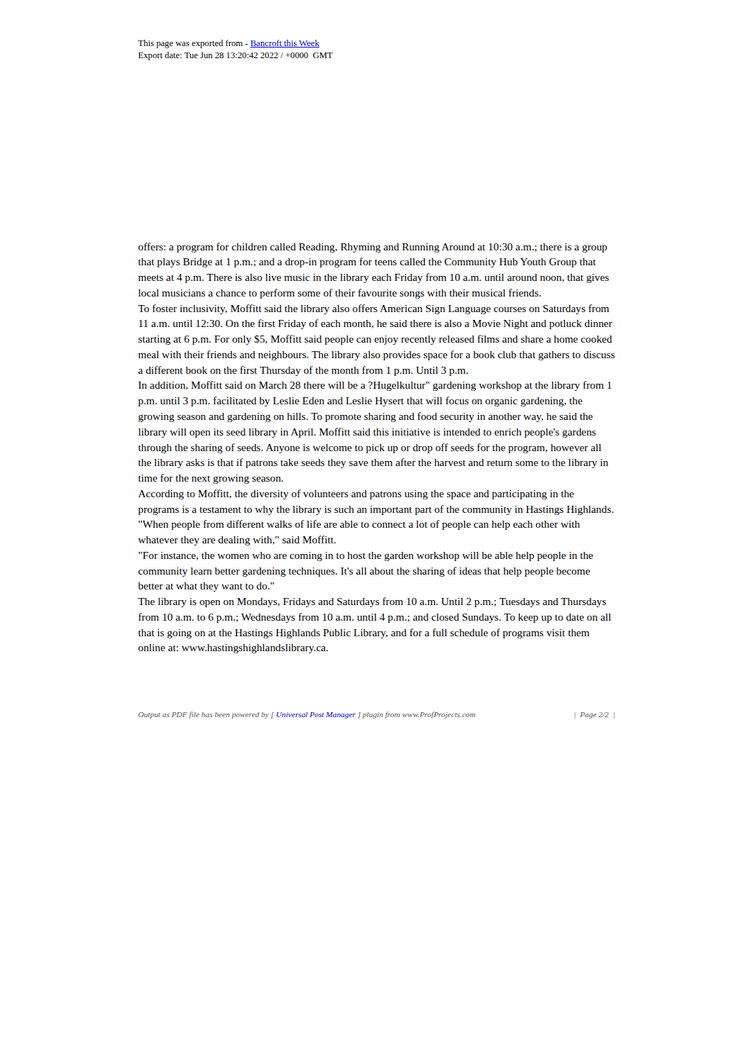This page was exported from - Bancroft this Week
Export date: Tue Jun 28 13:20:42 2022 / +0000 GMT
offers: a program for children called Reading, Rhyming and Running Around at 10:30 a.m.; there is a group that plays Bridge at 1 p.m.; and a drop-in program for teens called the Community Hub Youth Group that meets at 4 p.m. There is also live music in the library each Friday from 10 a.m. until around noon, that gives local musicians a chance to perform some of their favourite songs with their musical friends.
To foster inclusivity, Moffitt said the library also offers American Sign Language courses on Saturdays from 11 a.m. until 12:30. On the first Friday of each month, he said there is also a Movie Night and potluck dinner starting at 6 p.m. For only $5, Moffitt said people can enjoy recently released films and share a home cooked meal with their friends and neighbours. The library also provides space for a book club that gathers to discuss a different book on the first Thursday of the month from 1 p.m. Until 3 p.m.
In addition, Moffitt said on March 28 there will be a ?Hugelkultur" gardening workshop at the library from 1 p.m. until 3 p.m. facilitated by Leslie Eden and Leslie Hysert that will focus on organic gardening, the growing season and gardening on hills. To promote sharing and food security in another way, he said the library will open its seed library in April. Moffitt said this initiative is intended to enrich people's gardens through the sharing of seeds. Anyone is welcome to pick up or drop off seeds for the program, however all the library asks is that if patrons take seeds they save them after the harvest and return some to the library in time for the next growing season.
According to Moffitt, the diversity of volunteers and patrons using the space and participating in the programs is a testament to why the library is such an important part of the community in Hastings Highlands.
"When people from different walks of life are able to connect a lot of people can help each other with whatever they are dealing with," said Moffitt.
"For instance, the women who are coming in to host the garden workshop will be able help people in the community learn better gardening techniques. It's all about the sharing of ideas that help people become better at what they want to do."
The library is open on Mondays, Fridays and Saturdays from 10 a.m. Until 2 p.m.; Tuesdays and Thursdays from 10 a.m. to 6 p.m.; Wednesdays from 10 a.m. until 4 p.m.; and closed Sundays. To keep up to date on all that is going on at the Hastings Highlands Public Library, and for a full schedule of programs visit them online at: www.hastingshighlandslibrary.ca.
Output as PDF file has been powered by [ Universal Post Manager ] plugin from www.ProfProjects.com | Page 2/2 |